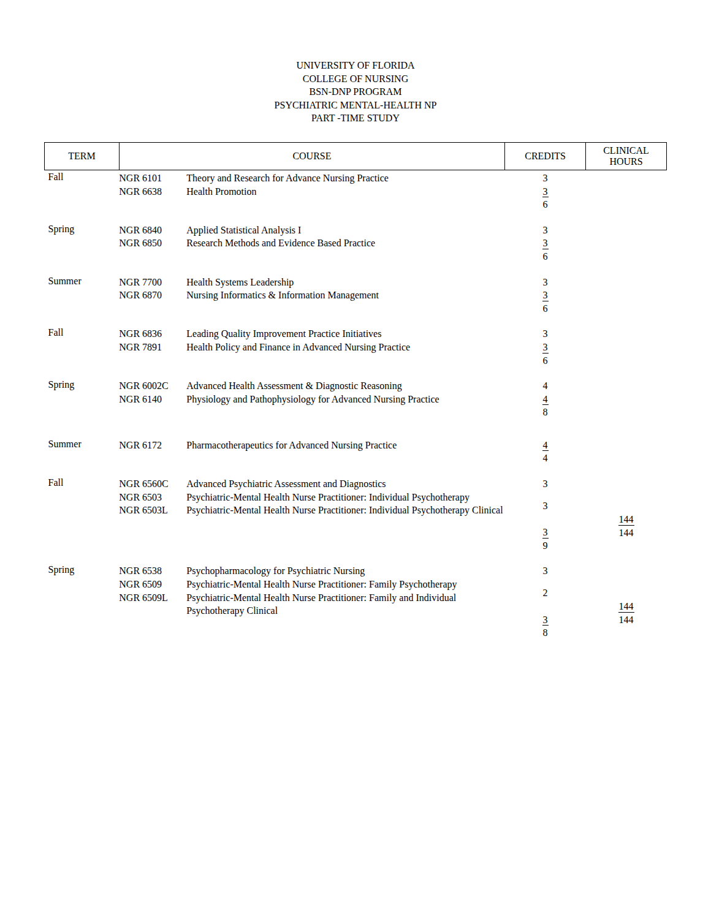UNIVERSITY OF FLORIDA
COLLEGE OF NURSING
BSN-DNP PROGRAM
PSYCHIATRIC MENTAL-HEALTH NP
PART -TIME STUDY
| TERM | COURSE | CREDITS | CLINICAL HOURS |
| --- | --- | --- | --- |
| Fall | NGR 6101 Theory and Research for Advance Nursing Practice NGR 6638 Health Promotion | 3 3 6 | |
| Spring | NGR 6840 Applied Statistical Analysis I NGR 6850 Research Methods and Evidence Based Practice | 3 3 6 | |
| Summer | NGR 7700 Health Systems Leadership NGR 6870 Nursing Informatics & Information Management | 3 3 6 | |
| Fall | NGR 6836 Leading Quality Improvement Practice Initiatives NGR 7891 Health Policy and Finance in Advanced Nursing Practice | 3 3 6 | |
| Spring | NGR 6002C Advanced Health Assessment & Diagnostic Reasoning NGR 6140 Physiology and Pathophysiology for Advanced Nursing Practice | 4 4 8 | |
| Summer | NGR 6172 Pharmacotherapeutics for Advanced Nursing Practice | 4 4 | |
| Fall | NGR 6560C Advanced Psychiatric Assessment and Diagnostics NGR 6503 Psychiatric-Mental Health Nurse Practitioner: Individual Psychotherapy NGR 6503L Psychiatric-Mental Health Nurse Practitioner: Individual Psychotherapy Clinical | 3 3 3 9 | 144 144 |
| Spring | NGR 6538 Psychopharmacology for Psychiatric Nursing NGR 6509 Psychiatric-Mental Health Nurse Practitioner: Family Psychotherapy NGR 6509L Psychiatric-Mental Health Nurse Practitioner: Family and Individual Psychotherapy Clinical | 3 2 3 8 | 144 144 |